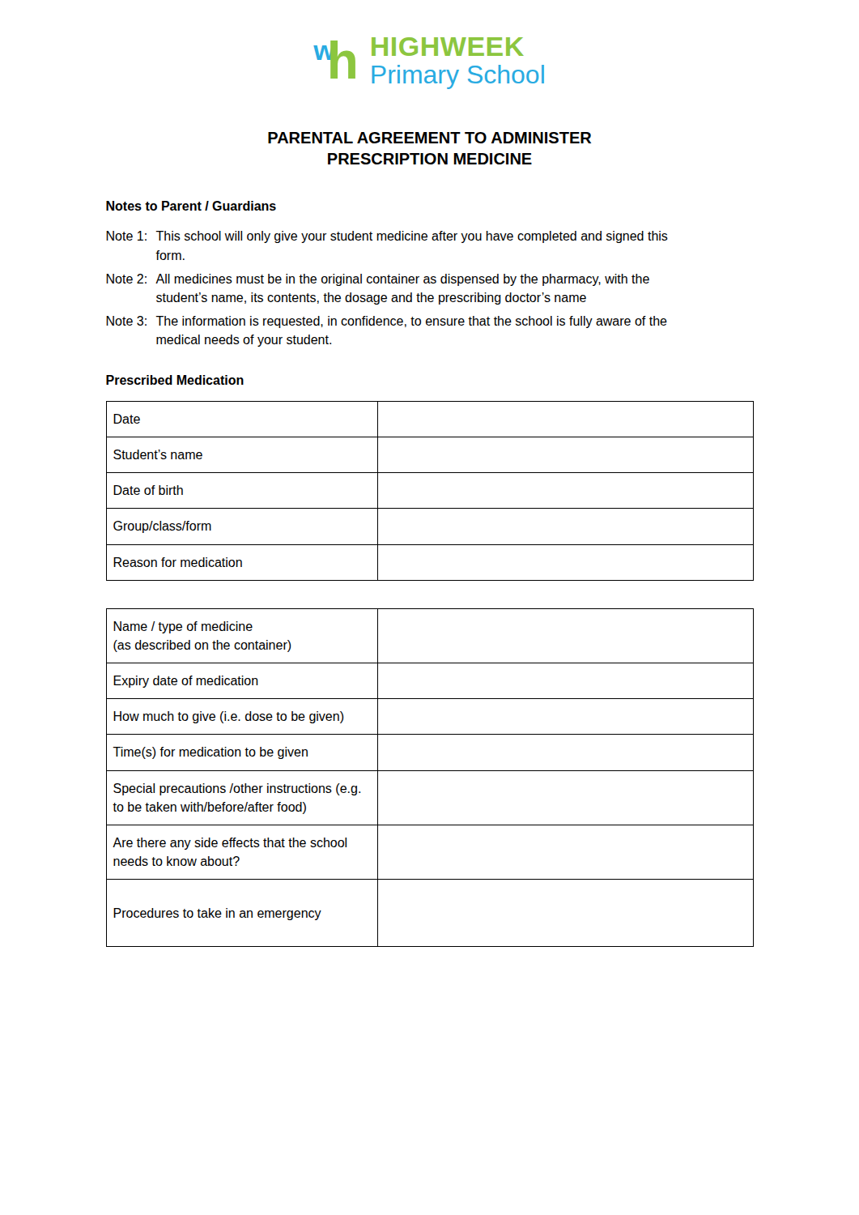wh
HIGHWEEK
Primary School
PARENTAL AGREEMENT TO ADMINISTER
PRESCRIPTION MEDICINE
Notes to Parent / Guardians
Note 1: This school will only give your student medicine after you have completed and signed this form.
Note 2: All medicines must be in the original container as dispensed by the pharmacy, with the student’s name, its contents, the dosage and the prescribing doctor’s name
Note 3: The information is requested, in confidence, to ensure that the school is fully aware of the medical needs of your student.
Prescribed Medication
| Date | |
| Student’s name | |
| Date of birth | |
| Group/class/form | |
| Reason for medication | |
| Name / type of medicine (as described on the container) | |
| Expiry date of medication | |
| How much to give (i.e. dose to be given) | |
| Time(s) for medication to be given | |
| Special precautions /other instructions (e.g. to be taken with/before/after food) | |
| Are there any side effects that the school needs to know about? | |
| Procedures to take in an emergency | |